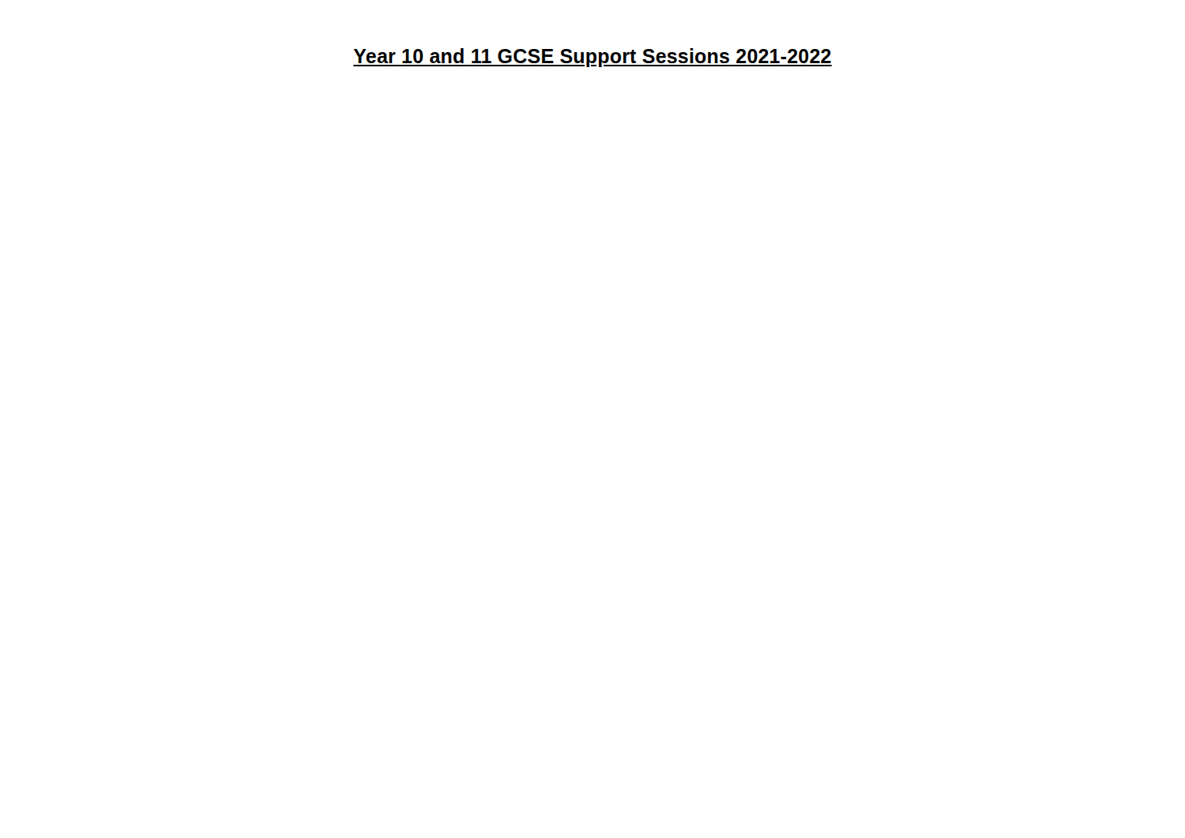Year 10 and 11 GCSE Support Sessions 2021-2022